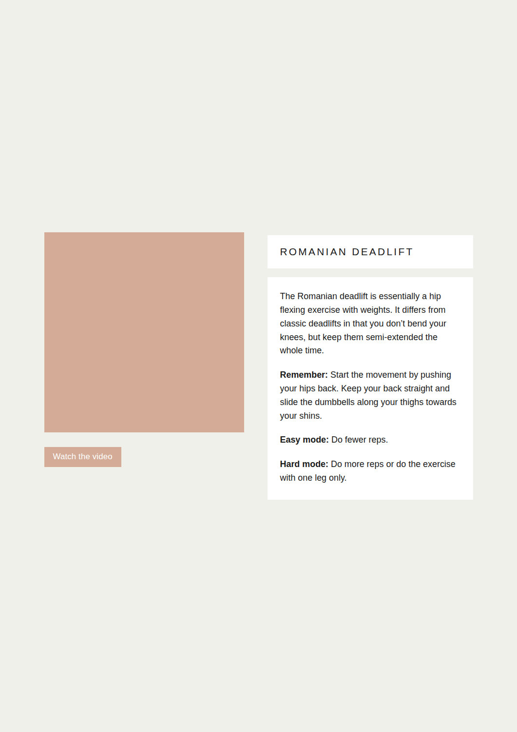Watch the video
Romanian Deadlift
The Romanian deadlift is essentially a hip flexing exercise with weights. It differs from classic deadlifts in that you don’t bend your knees, but keep them semi-extended the whole time.
Remember: Start the movement by pushing your hips back. Keep your back straight and slide the dumbbells along your thighs towards your shins.
Easy mode: Do fewer reps.
Hard mode: Do more reps or do the exercise with one leg only.